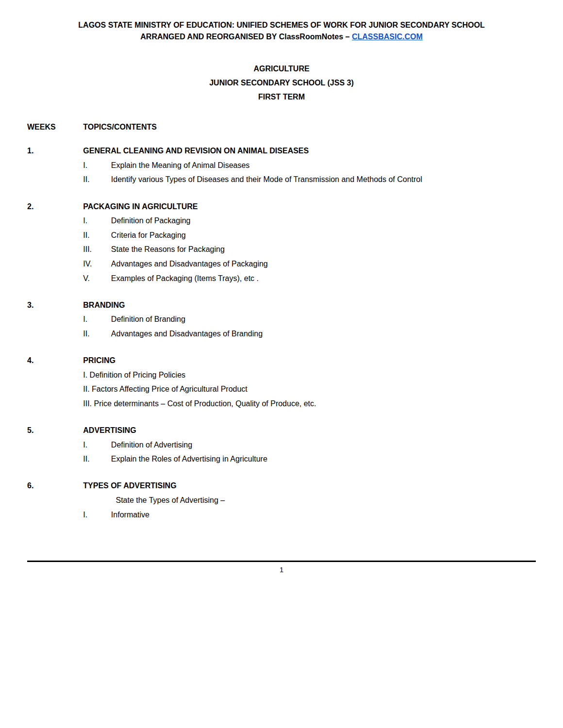LAGOS STATE MINISTRY OF EDUCATION: UNIFIED SCHEMES OF WORK FOR JUNIOR SECONDARY SCHOOL
ARRANGED AND REORGANISED BY ClassRoomNotes – CLASSBASIC.COM
AGRICULTURE
JUNIOR SECONDARY SCHOOL (JSS 3)
FIRST TERM
| WEEKS | TOPICS/CONTENTS |
| 1. | GENERAL CLEANING AND REVISION ON ANIMAL DISEASES / I. / Explain the Meaning of Animal Diseases / / II. / Identify various Types of Diseases and their Mode of Transmission and Methods of Control / |
| 2. | PACKAGING IN AGRICULTURE / I. / Definition of Packaging / / II. / Criteria for Packaging / / III. / State the Reasons for Packaging / / IV. / Advantages and Disadvantages of Packaging / / V. / Examples of Packaging (Items Trays), etc . / |
| 3. | BRANDING / I. / Definition of Branding / / II. / Advantages and Disadvantages of Branding / |
| 4. | PRICING I. Definition of Pricing Policies II. Factors Affecting Price of Agricultural Product III. Price determinants – Cost of Production, Quality of Produce, etc. |
| 5. | ADVERTISING / I. / Definition of Advertising / / II. / Explain the Roles of Advertising in Agriculture / |
| 6. | TYPES OF ADVERTISING State the Types of Advertising – / I. / Informative / |
1